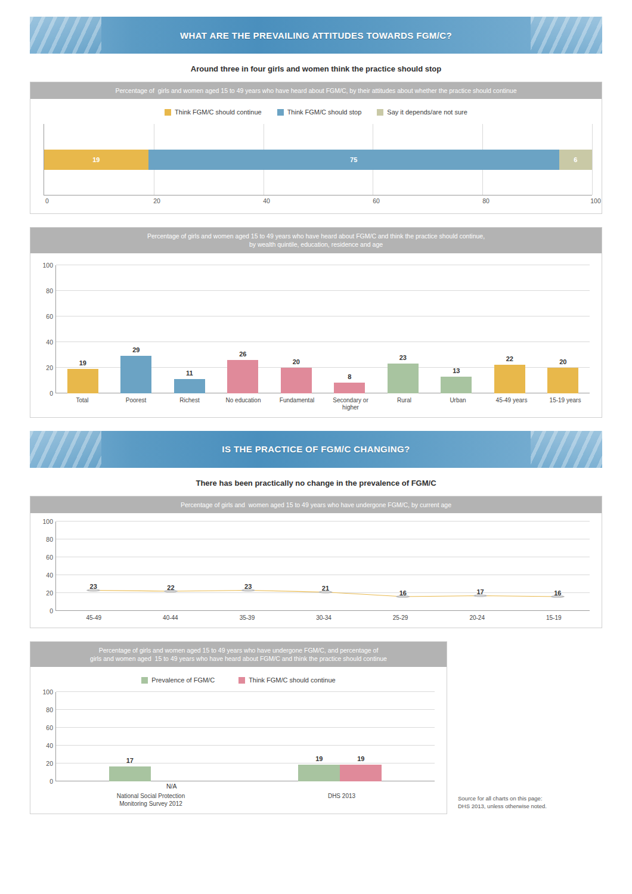What are the prevailing attitudes towards FGM/C?
Around three in four girls and women think the practice should stop
Percentage of girls and women aged 15 to 49 years who have heard about FGM/C, by their attitudes about whether the practice should continue
Think FGM/C should continue Think FGM/C should stop Say it depends/are not sure
19
75
6
0 20 40 60 80 100
Percentage of girls and women aged 15 to 49 years who have heard about FGM/C and think the practice should continue,
by wealth quintile, education, residence and age
0 20 40 60 80 100
19
29
11
26
20
8
23
13
22
20
Total
Poorest
Richest
No education
Fundamental
Secondary or
higher
Rural
Urban
45-49 years
15-19 years
Is the practice of FGM/C changing?
There has been practically no change in the prevalence of FGM/C
Percentage of girls and women aged 15 to 49 years who have undergone FGM/C, by current age
0 20 40 60 80 100
23 22 23 21 16 17 16
45-49
40-44
35-39
30-34
25-29
20-24
15-19
Percentage of girls and women aged 15 to 49 years who have undergone FGM/C, and percentage of
girls and women aged 15 to 49 years who have heard about FGM/C and think the practice should continue
Prevalence of FGM/C Think FGM/C should continue
0 20 40 60 80 100
17
N/A
19
19
National Social Protection
Monitoring Survey 2012
DHS 2013
Source for all charts on this page:
DHS 2013, unless otherwise noted.